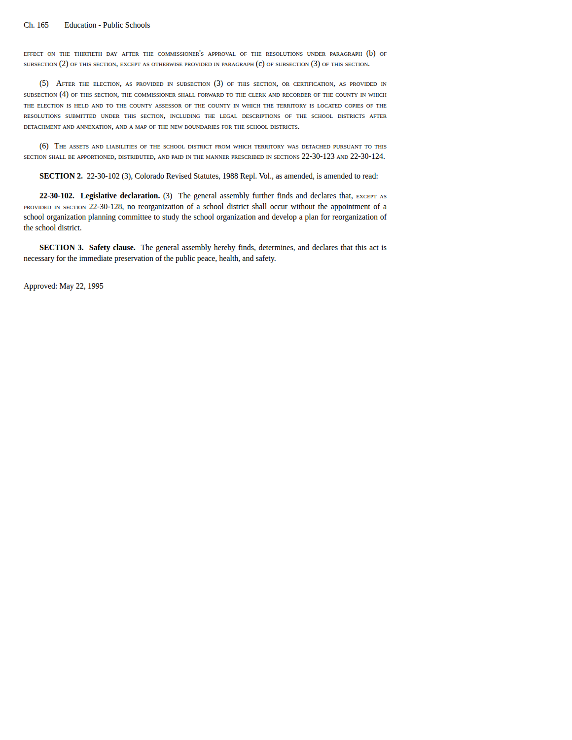Ch. 165 Education - Public Schools
effect on the thirtieth day after the commissioner's approval of the resolutions under paragraph (b) of subsection (2) of this section, except as otherwise provided in paragraph (c) of subsection (3) of this section.
(5) After the election, as provided in subsection (3) of this section, or certification, as provided in subsection (4) of this section, the commissioner shall forward to the clerk and recorder of the county in which the election is held and to the county assessor of the county in which the territory is located copies of the resolutions submitted under this section, including the legal descriptions of the school districts after detachment and annexation, and a map of the new boundaries for the school districts.
(6) The assets and liabilities of the school district from which territory was detached pursuant to this section shall be apportioned, distributed, and paid in the manner prescribed in sections 22-30-123 and 22-30-124.
SECTION 2. 22-30-102 (3), Colorado Revised Statutes, 1988 Repl. Vol., as amended, is amended to read:
22-30-102. Legislative declaration. (3) The general assembly further finds and declares that, except as provided in section 22-30-128, no reorganization of a school district shall occur without the appointment of a school organization planning committee to study the school organization and develop a plan for reorganization of the school district.
SECTION 3. Safety clause. The general assembly hereby finds, determines, and declares that this act is necessary for the immediate preservation of the public peace, health, and safety.
Approved: May 22, 1995